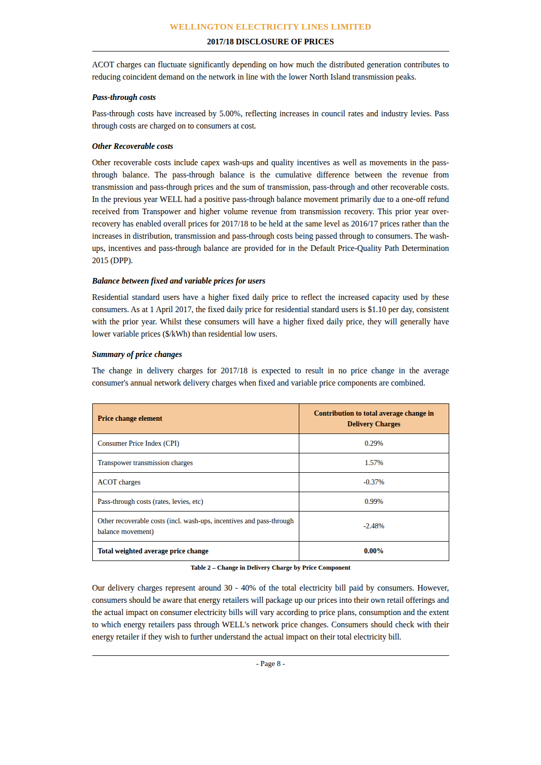WELLINGTON ELECTRICITY LINES LIMITED
2017/18 DISCLOSURE OF PRICES
ACOT charges can fluctuate significantly depending on how much the distributed generation contributes to reducing coincident demand on the network in line with the lower North Island transmission peaks.
Pass-through costs
Pass-through costs have increased by 5.00%, reflecting increases in council rates and industry levies. Pass through costs are charged on to consumers at cost.
Other Recoverable costs
Other recoverable costs include capex wash-ups and quality incentives as well as movements in the pass-through balance. The pass-through balance is the cumulative difference between the revenue from transmission and pass-through prices and the sum of transmission, pass-through and other recoverable costs. In the previous year WELL had a positive pass-through balance movement primarily due to a one-off refund received from Transpower and higher volume revenue from transmission recovery. This prior year over-recovery has enabled overall prices for 2017/18 to be held at the same level as 2016/17 prices rather than the increases in distribution, transmission and pass-through costs being passed through to consumers. The wash-ups, incentives and pass-through balance are provided for in the Default Price-Quality Path Determination 2015 (DPP).
Balance between fixed and variable prices for users
Residential standard users have a higher fixed daily price to reflect the increased capacity used by these consumers. As at 1 April 2017, the fixed daily price for residential standard users is $1.10 per day, consistent with the prior year. Whilst these consumers will have a higher fixed daily price, they will generally have lower variable prices ($/kWh) than residential low users.
Summary of price changes
The change in delivery charges for 2017/18 is expected to result in no price change in the average consumer's annual network delivery charges when fixed and variable price components are combined.
| Price change element | Contribution to total average change in Delivery Charges |
| --- | --- |
| Consumer Price Index (CPI) | 0.29% |
| Transpower transmission charges | 1.57% |
| ACOT charges | -0.37% |
| Pass-through costs (rates, levies, etc) | 0.99% |
| Other recoverable costs (incl. wash-ups, incentives and pass-through balance movement) | -2.48% |
| Total weighted average price change | 0.00% |
Table 2 – Change in Delivery Charge by Price Component
Our delivery charges represent around 30 - 40% of the total electricity bill paid by consumers. However, consumers should be aware that energy retailers will package up our prices into their own retail offerings and the actual impact on consumer electricity bills will vary according to price plans, consumption and the extent to which energy retailers pass through WELL's network price changes. Consumers should check with their energy retailer if they wish to further understand the actual impact on their total electricity bill.
- Page 8 -